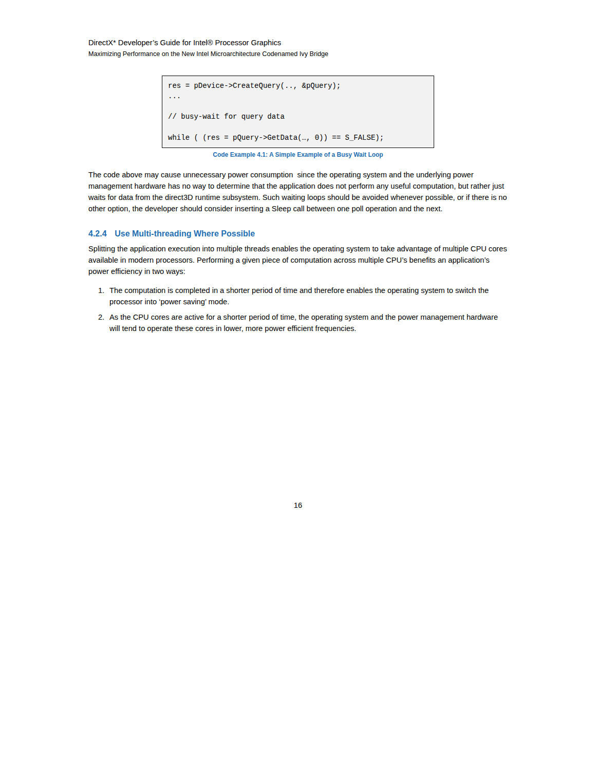DirectX* Developer’s Guide for Intel® Processor Graphics
Maximizing Performance on the New Intel Microarchitecture Codenamed Ivy Bridge
res = pDevice->CreateQuery(.., &pQuery); ... // busy-wait for query data while ( (res = pQuery->GetData(…, 0)) == S_FALSE);
Code Example 4.1: A Simple Example of a Busy Wait Loop
The code above may cause unnecessary power consumption since the operating system and the underlying power management hardware has no way to determine that the application does not perform any useful computation, but rather just waits for data from the direct3D runtime subsystem. Such waiting loops should be avoided whenever possible, or if there is no other option, the developer should consider inserting a Sleep call between one poll operation and the next.
4.2.4 Use Multi-threading Where Possible
Splitting the application execution into multiple threads enables the operating system to take advantage of multiple CPU cores available in modern processors. Performing a given piece of computation across multiple CPU’s benefits an application’s power efficiency in two ways:
The computation is completed in a shorter period of time and therefore enables the operating system to switch the processor into ‘power saving’ mode.
As the CPU cores are active for a shorter period of time, the operating system and the power management hardware will tend to operate these cores in lower, more power efficient frequencies.
16